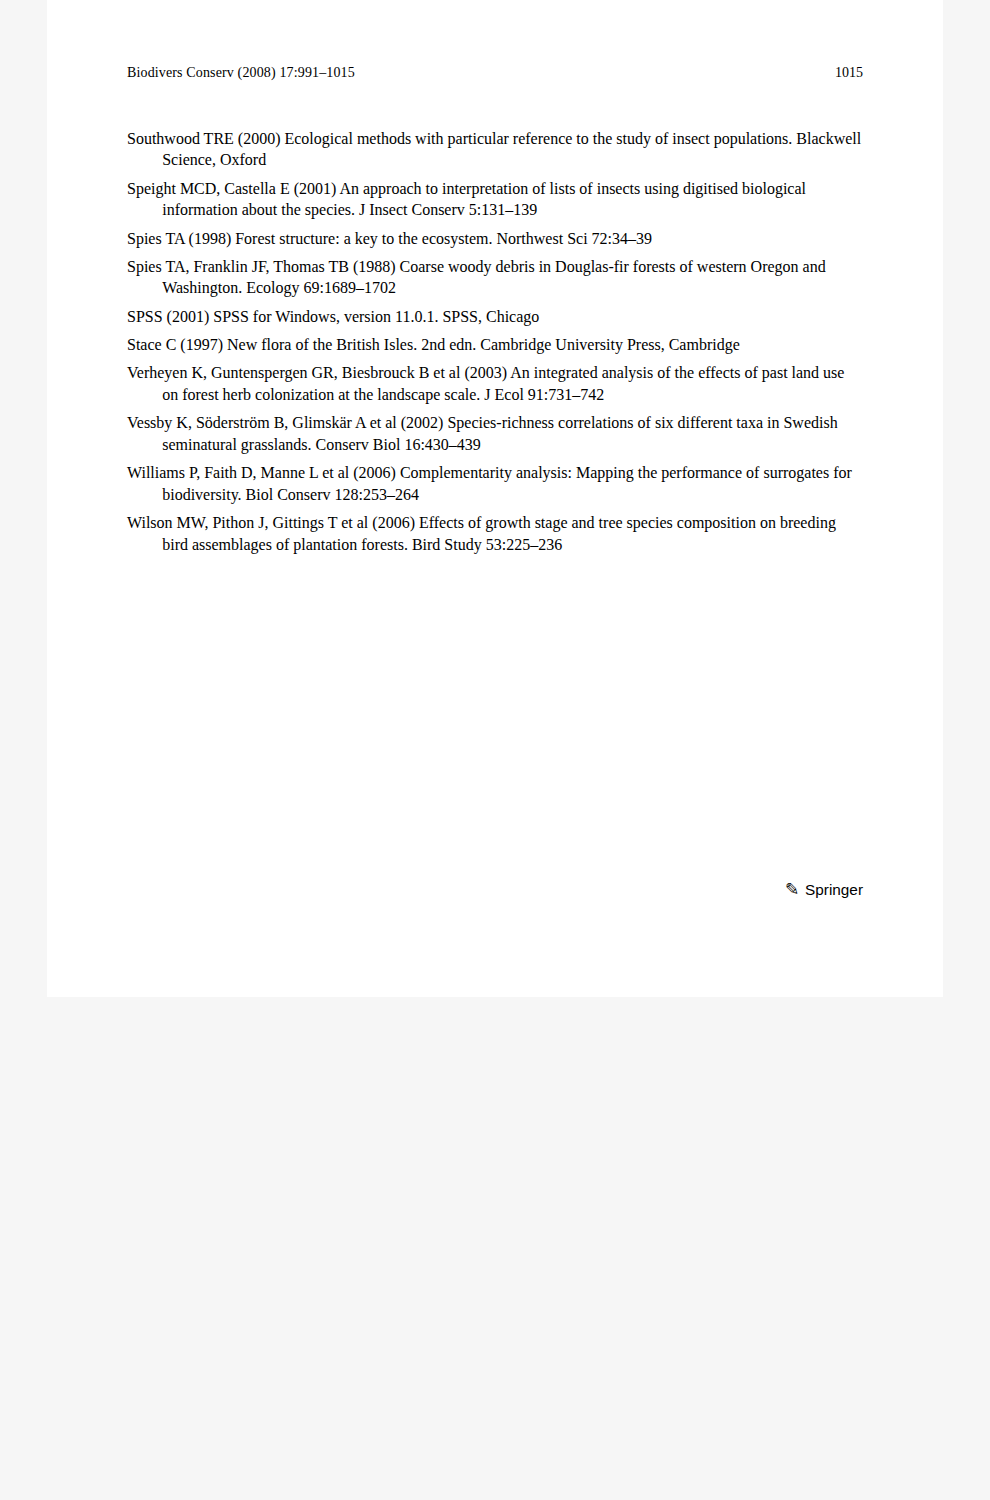Biodivers Conserv (2008) 17:991–1015 1015
Southwood TRE (2000) Ecological methods with particular reference to the study of insect populations. Blackwell Science, Oxford
Speight MCD, Castella E (2001) An approach to interpretation of lists of insects using digitised biological information about the species. J Insect Conserv 5:131–139
Spies TA (1998) Forest structure: a key to the ecosystem. Northwest Sci 72:34–39
Spies TA, Franklin JF, Thomas TB (1988) Coarse woody debris in Douglas-fir forests of western Oregon and Washington. Ecology 69:1689–1702
SPSS (2001) SPSS for Windows, version 11.0.1. SPSS, Chicago
Stace C (1997) New flora of the British Isles. 2nd edn. Cambridge University Press, Cambridge
Verheyen K, Guntenspergen GR, Biesbrouck B et al (2003) An integrated analysis of the effects of past land use on forest herb colonization at the landscape scale. J Ecol 91:731–742
Vessby K, Söderström B, Glimskär A et al (2002) Species-richness correlations of six different taxa in Swedish seminatural grasslands. Conserv Biol 16:430–439
Williams P, Faith D, Manne L et al (2006) Complementarity analysis: Mapping the performance of surrogates for biodiversity. Biol Conserv 128:253–264
Wilson MW, Pithon J, Gittings T et al (2006) Effects of growth stage and tree species composition on breeding bird assemblages of plantation forests. Bird Study 53:225–236
✎Springer